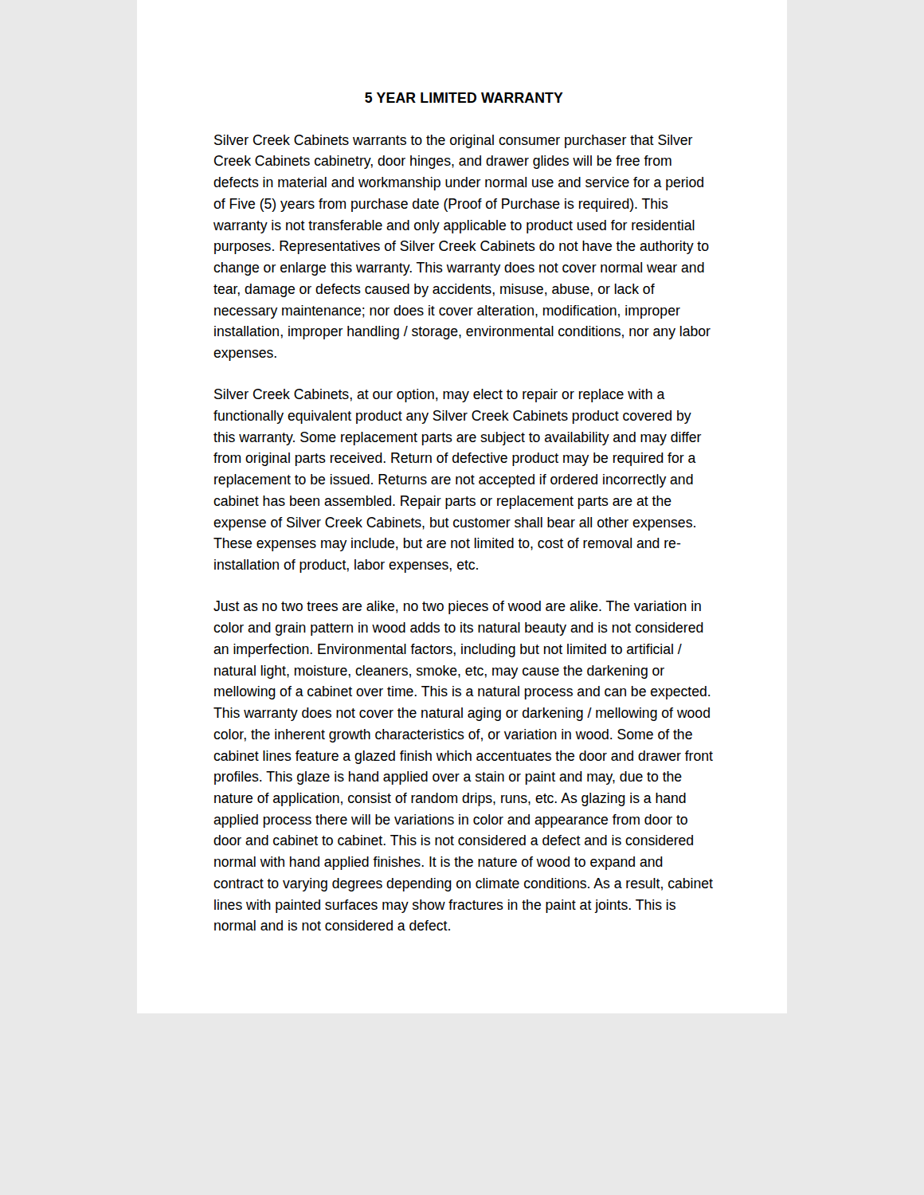5 YEAR LIMITED WARRANTY
Silver Creek Cabinets warrants to the original consumer purchaser that Silver Creek Cabinets cabinetry, door hinges, and drawer glides will be free from defects in material and workmanship under normal use and service for a period of Five (5) years from purchase date (Proof of Purchase is required). This warranty is not transferable and only applicable to product used for residential purposes. Representatives of Silver Creek Cabinets do not have the authority to change or enlarge this warranty. This warranty does not cover normal wear and tear, damage or defects caused by accidents, misuse, abuse, or lack of necessary maintenance; nor does it cover alteration, modification, improper installation, improper handling / storage, environmental conditions, nor any labor expenses.
Silver Creek Cabinets, at our option, may elect to repair or replace with a functionally equivalent product any Silver Creek Cabinets product covered by this warranty. Some replacement parts are subject to availability and may differ from original parts received. Return of defective product may be required for a replacement to be issued. Returns are not accepted if ordered incorrectly and cabinet has been assembled. Repair parts or replacement parts are at the expense of Silver Creek Cabinets, but customer shall bear all other expenses. These expenses may include, but are not limited to, cost of removal and re-installation of product, labor expenses, etc.
Just as no two trees are alike, no two pieces of wood are alike. The variation in color and grain pattern in wood adds to its natural beauty and is not considered an imperfection. Environmental factors, including but not limited to artificial / natural light, moisture, cleaners, smoke, etc, may cause the darkening or mellowing of a cabinet over time. This is a natural process and can be expected. This warranty does not cover the natural aging or darkening / mellowing of wood color, the inherent growth characteristics of, or variation in wood. Some of the cabinet lines feature a glazed finish which accentuates the door and drawer front profiles. This glaze is hand applied over a stain or paint and may, due to the nature of application, consist of random drips, runs, etc. As glazing is a hand applied process there will be variations in color and appearance from door to door and cabinet to cabinet. This is not considered a defect and is considered normal with hand applied finishes. It is the nature of wood to expand and contract to varying degrees depending on climate conditions. As a result, cabinet lines with painted surfaces may show fractures in the paint at joints. This is normal and is not considered a defect.